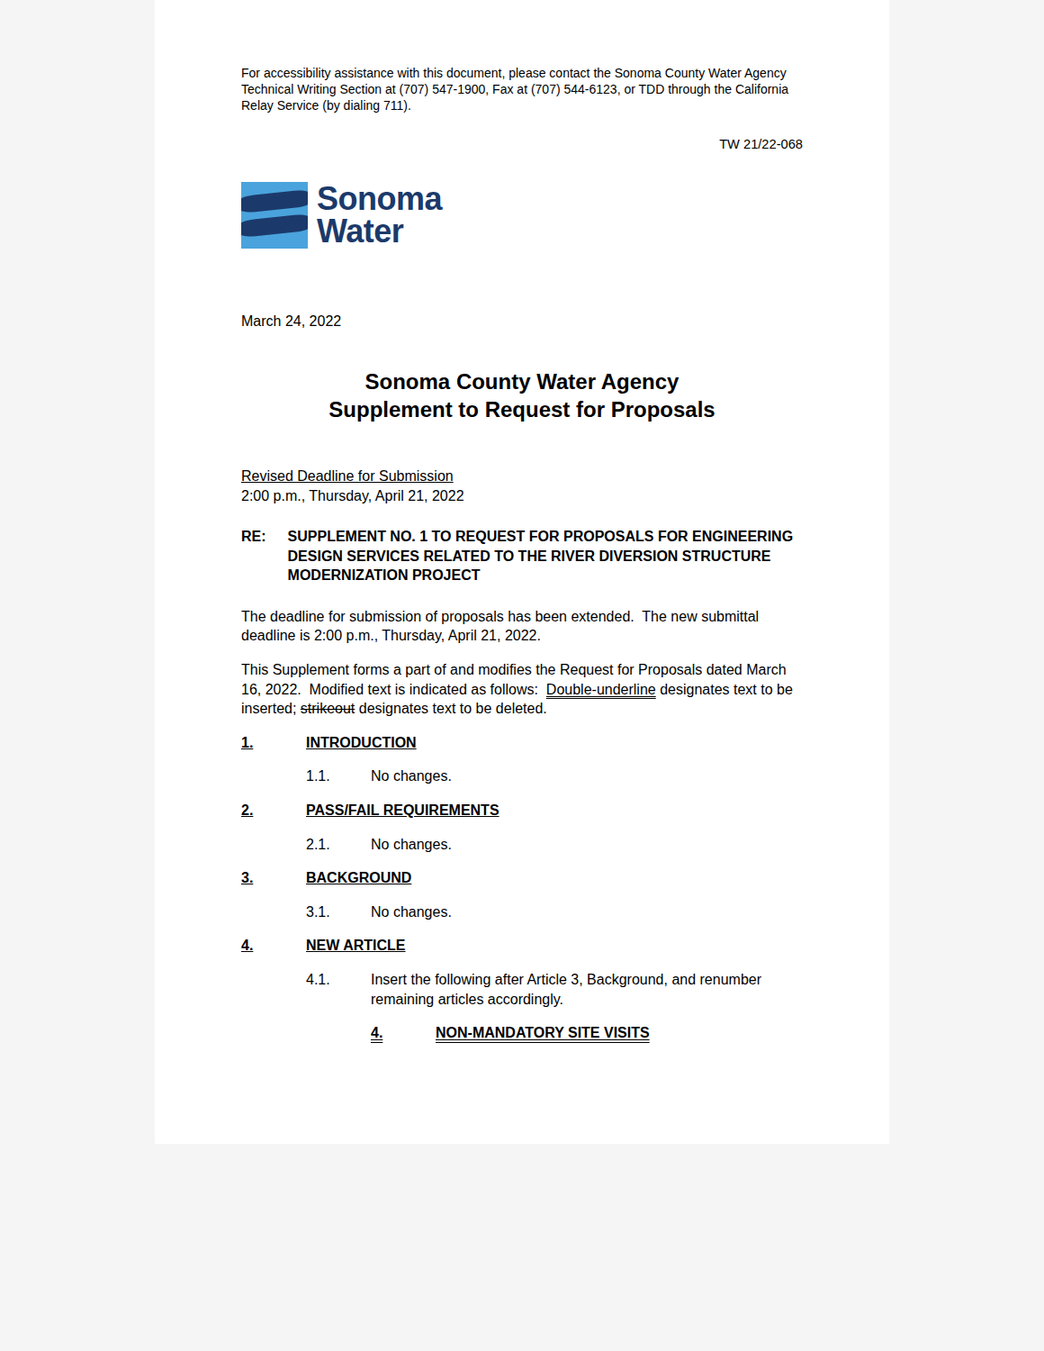For accessibility assistance with this document, please contact the Sonoma County Water Agency Technical Writing Section at (707) 547-1900, Fax at (707) 544-6123, or TDD through the California Relay Service (by dialing 711).
TW 21/22-068
Sonoma
Water
March 24, 2022
Sonoma County Water Agency
Supplement to Request for Proposals
Revised Deadline for Submission
2:00 p.m., Thursday, April 21, 2022
RE:
Supplement No. 1 to Request for Proposals for Engineering Design Services related to the River Diversion Structure Modernization Project
The deadline for submission of proposals has been extended. The new submittal deadline is 2:00 p.m., Thursday, April 21, 2022.
This Supplement forms a part of and modifies the Request for Proposals dated March 16, 2022. Modified text is indicated as follows: Double-underline designates text to be inserted; strikeout designates text to be deleted.
1. INTRODUCTION
1.1. No changes.
2. PASS/FAIL REQUIREMENTS
2.1. No changes.
3. BACKGROUND
3.1. No changes.
4. NEW ARTICLE
4.1. Insert the following after Article 3, Background, and renumber remaining articles accordingly. 4. NON-MANDATORY SITE VISITS